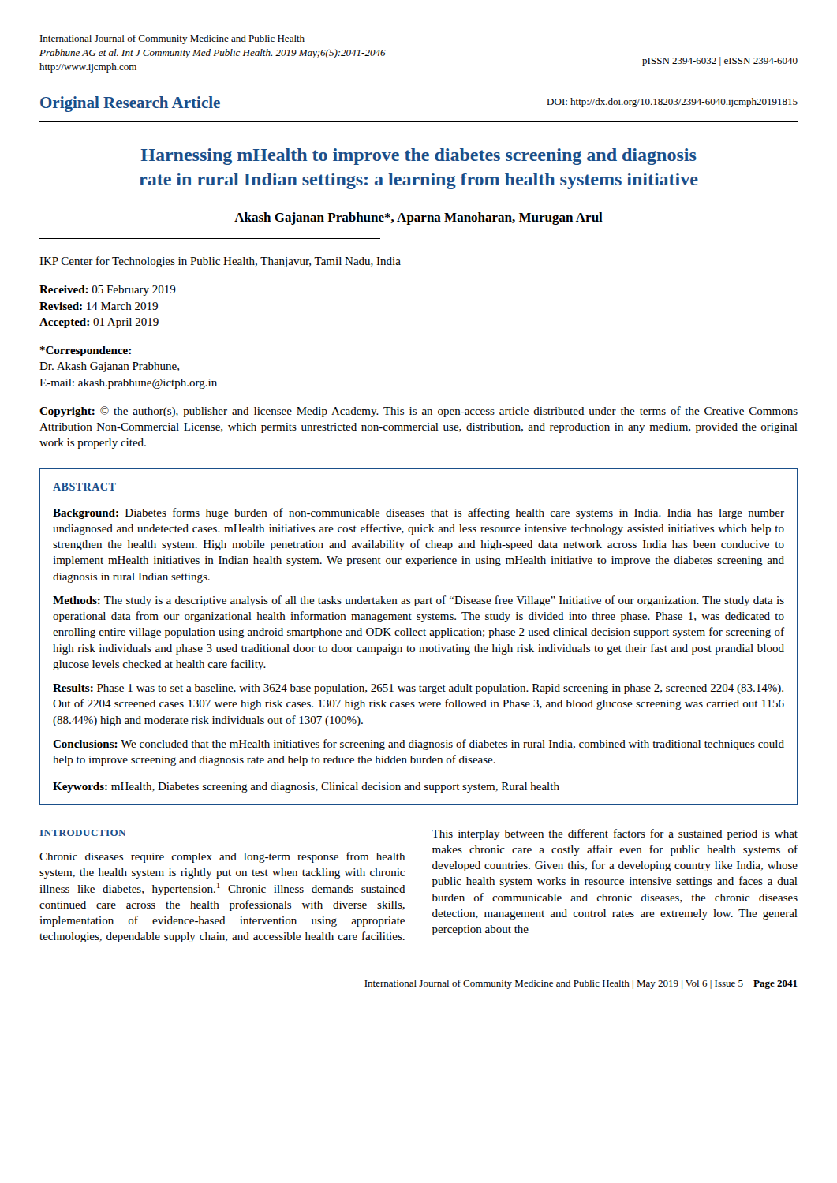International Journal of Community Medicine and Public Health
Prabhune AG et al. Int J Community Med Public Health. 2019 May;6(5):2041-2046
http://www.ijcmph.com
pISSN 2394-6032 | eISSN 2394-6040
Original Research Article
DOI: http://dx.doi.org/10.18203/2394-6040.ijcmph20191815
Harnessing mHealth to improve the diabetes screening and diagnosis
rate in rural Indian settings: a learning from health systems initiative
Akash Gajanan Prabhune*, Aparna Manoharan, Murugan Arul
IKP Center for Technologies in Public Health, Thanjavur, Tamil Nadu, India
Received: 05 February 2019
Revised: 14 March 2019
Accepted: 01 April 2019
*Correspondence:
Dr. Akash Gajanan Prabhune,
E-mail: akash.prabhune@ictph.org.in
Copyright: © the author(s), publisher and licensee Medip Academy. This is an open-access article distributed under the terms of the Creative Commons Attribution Non-Commercial License, which permits unrestricted non-commercial use, distribution, and reproduction in any medium, provided the original work is properly cited.
ABSTRACT
Background: Diabetes forms huge burden of non-communicable diseases that is affecting health care systems in India. India has large number undiagnosed and undetected cases. mHealth initiatives are cost effective, quick and less resource intensive technology assisted initiatives which help to strengthen the health system. High mobile penetration and availability of cheap and high-speed data network across India has been conducive to implement mHealth initiatives in Indian health system. We present our experience in using mHealth initiative to improve the diabetes screening and diagnosis in rural Indian settings.
Methods: The study is a descriptive analysis of all the tasks undertaken as part of “Disease free Village” Initiative of our organization. The study data is operational data from our organizational health information management systems. The study is divided into three phase. Phase 1, was dedicated to enrolling entire village population using android smartphone and ODK collect application; phase 2 used clinical decision support system for screening of high risk individuals and phase 3 used traditional door to door campaign to motivating the high risk individuals to get their fast and post prandial blood glucose levels checked at health care facility.
Results: Phase 1 was to set a baseline, with 3624 base population, 2651 was target adult population. Rapid screening in phase 2, screened 2204 (83.14%). Out of 2204 screened cases 1307 were high risk cases. 1307 high risk cases were followed in Phase 3, and blood glucose screening was carried out 1156 (88.44%) high and moderate risk individuals out of 1307 (100%).
Conclusions: We concluded that the mHealth initiatives for screening and diagnosis of diabetes in rural India, combined with traditional techniques could help to improve screening and diagnosis rate and help to reduce the hidden burden of disease.
Keywords: mHealth, Diabetes screening and diagnosis, Clinical decision and support system, Rural health
INTRODUCTION
Chronic diseases require complex and long-term response from health system, the health system is rightly put on test when tackling with chronic illness like diabetes, hypertension.1 Chronic illness demands sustained continued care across the health professionals with diverse skills, implementation of evidence-based intervention using appropriate technologies, dependable supply chain, and accessible health care facilities. This interplay between the different factors for a sustained period is what makes chronic care a costly affair even for public health systems of developed countries. Given this, for a developing country like India, whose public health system works in resource intensive settings and faces a dual burden of communicable and chronic diseases, the chronic diseases detection, management and control rates are extremely low. The general perception about the
International Journal of Community Medicine and Public Health | May 2019 | Vol 6 | Issue 5 Page 2041